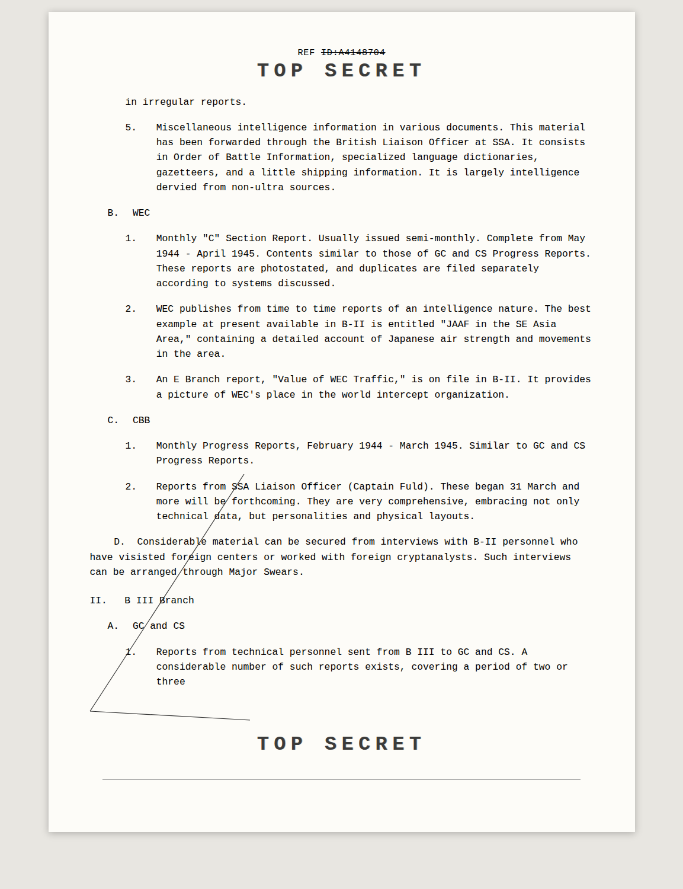REF ID:A4148704
TOP SECRET
in irregular reports.
5. Miscellaneous intelligence information in various documents. This material has been forwarded through the British Liaison Officer at SSA. It consists in Order of Battle Information, specialized language dictionaries, gazetteers, and a little shipping information. It is largely intelligence dervied from non-ultra sources.
B. WEC
1. Monthly "C" Section Report. Usually issued semi-monthly. Complete from May 1944 - April 1945. Contents similar to those of GC and CS Progress Reports. These reports are photostated, and duplicates are filed separately according to systems discussed.
2. WEC publishes from time to time reports of an intelligence nature. The best example at present available in B-II is entitled "JAAF in the SE Asia Area," containing a detailed account of Japanese air strength and movements in the area.
3. An E Branch report, "Value of WEC Traffic," is on file in B-II. It provides a picture of WEC's place in the world intercept organization.
C. CBB
1. Monthly Progress Reports, February 1944 - March 1945. Similar to GC and CS Progress Reports.
2. Reports from SSA Liaison Officer (Captain Fuld). These began 31 March and more will be forthcoming. They are very comprehensive, embracing not only technical data, but personalities and physical layouts.
D. Considerable material can be secured from interviews with B-II personnel who have visisted foreign centers or worked with foreign cryptanalysts. Such interviews can be arranged through Major Swears.
II. B III Branch
A. GC and CS
1. Reports from technical personnel sent from B III to GC and CS. A considerable number of such reports exists, covering a period of two or three
TOP SECRET